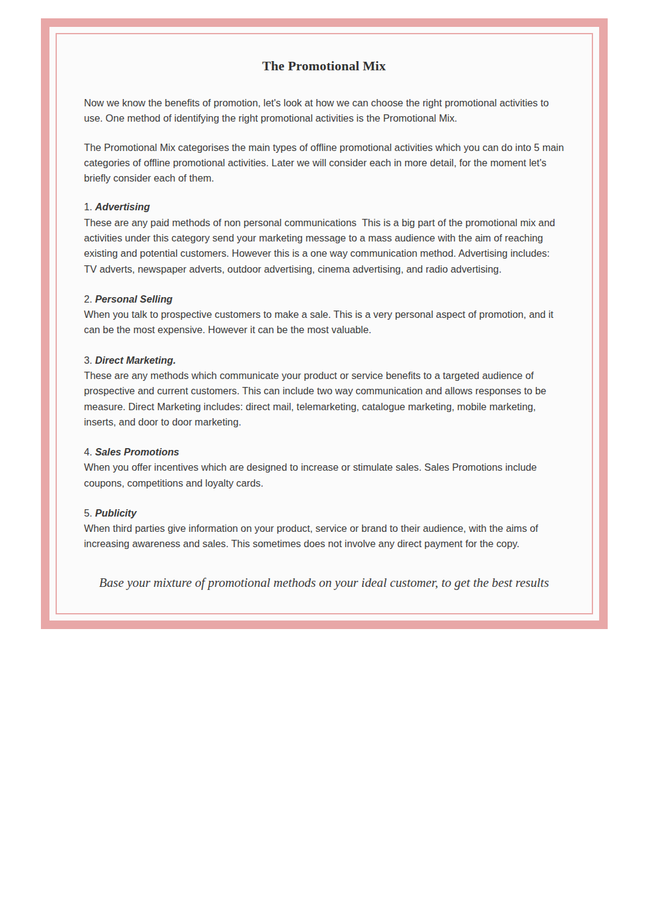The Promotional Mix
Now we know the benefits of promotion, let's look at how we can choose the right promotional activities to use. One method of identifying the right promotional activities is the Promotional Mix.
The Promotional Mix categorises the main types of offline promotional activities which you can do into 5 main categories of offline promotional activities. Later we will consider each in more detail, for the moment let's briefly consider each of them.
1. Advertising
These are any paid methods of non personal communications This is a big part of the promotional mix and activities under this category send your marketing message to a mass audience with the aim of reaching existing and potential customers. However this is a one way communication method. Advertising includes: TV adverts, newspaper adverts, outdoor advertising, cinema advertising, and radio advertising.
2. Personal Selling
When you talk to prospective customers to make a sale. This is a very personal aspect of promotion, and it can be the most expensive. However it can be the most valuable.
3. Direct Marketing.
These are any methods which communicate your product or service benefits to a targeted audience of prospective and current customers. This can include two way communication and allows responses to be measure. Direct Marketing includes: direct mail, telemarketing, catalogue marketing, mobile marketing, inserts, and door to door marketing.
4. Sales Promotions
When you offer incentives which are designed to increase or stimulate sales. Sales Promotions include coupons, competitions and loyalty cards.
5. Publicity
When third parties give information on your product, service or brand to their audience, with the aims of increasing awareness and sales. This sometimes does not involve any direct payment for the copy.
Base your mixture of promotional methods on your ideal customer, to get the best results